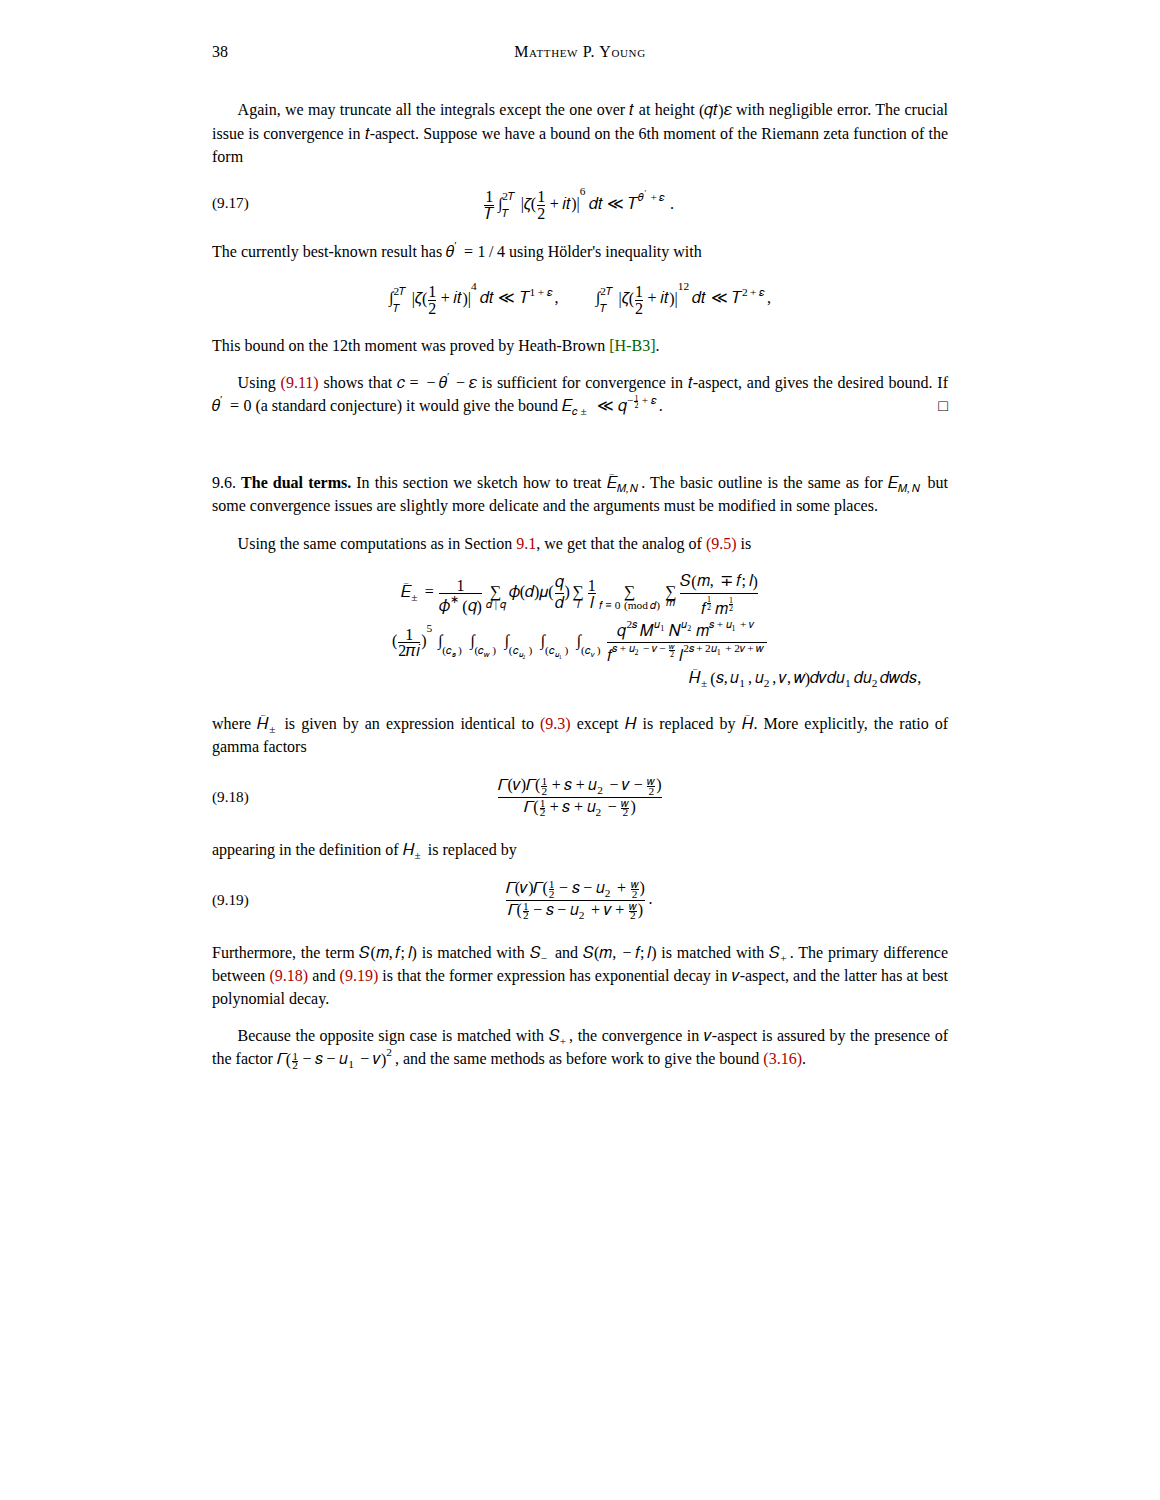38 Matthew P. Young
Again, we may truncate all the integrals except the one over t at height (qt)ε with negligible error. The crucial issue is convergence in t-aspect. Suppose we have a bound on the 6th moment of the Riemann zeta function of the form
(9.17)
1T ∫T2T |ζ(12+it)| 6 dt ≪ Tθ′+ε .
The currently best-known result has θ′=1/4 using Hölder's inequality with
∫T2T |ζ(12+it)| 4 dt ≪ T1+ε , ∫T2T |ζ(12+it)| 12 dt ≪ T2+ε ,
This bound on the 12th moment was proved by Heath-Brown [H-B3].
Using (9.11) shows that c=−θ′−ε is sufficient for convergence in t-aspect, and gives the desired bound. If θ′=0 (a standard conjecture) it would give the bound Ec±≪q−12+ε. □
9.6. The dual terms. In this section we sketch how to treat E‾M,N. The basic outline is the same as for EM,N but some convergence issues are slightly more delicate and the arguments must be modified in some places.
Using the same computations as in Section 9.1, we get that the analog of (9.5) is
E‾± = 1ϕ∗(q) ∑d|q ϕ(d) μ(qd) ∑l 1l ∑f≡0(modd) ∑m S(m,∓f;l) f12m12 (12πi)5 ∫(cs) ∫(cw) ∫(cu2) ∫(cu1) ∫(cv) q2sMu1Nu2ms+u1+v fs+u2−v−w2l2s+2u1+2v+w H‾± (s,u1,u2,v,w) dvdu1du2dwds ,
where H‾± is given by an expression identical to (9.3) except H is replaced by H‾. More explicitly, the ratio of gamma factors
(9.18)
Γ(v) Γ(12+s+u2−v−w2) Γ(12+s+u2−w2)
appearing in the definition of H± is replaced by
(9.19)
Γ(v) Γ(12−s−u2+w2) Γ(12−s−u2+v+w2) .
Furthermore, the term S(m,f;l) is matched with S− and S(m,−f;l) is matched with S+. The primary difference between (9.18) and (9.19) is that the former expression has exponential decay in v-aspect, and the latter has at best polynomial decay.
Because the opposite sign case is matched with S+, the convergence in v-aspect is assured by the presence of the factor Γ(12−s−u1−v)2, and the same methods as before work to give the bound (3.16).